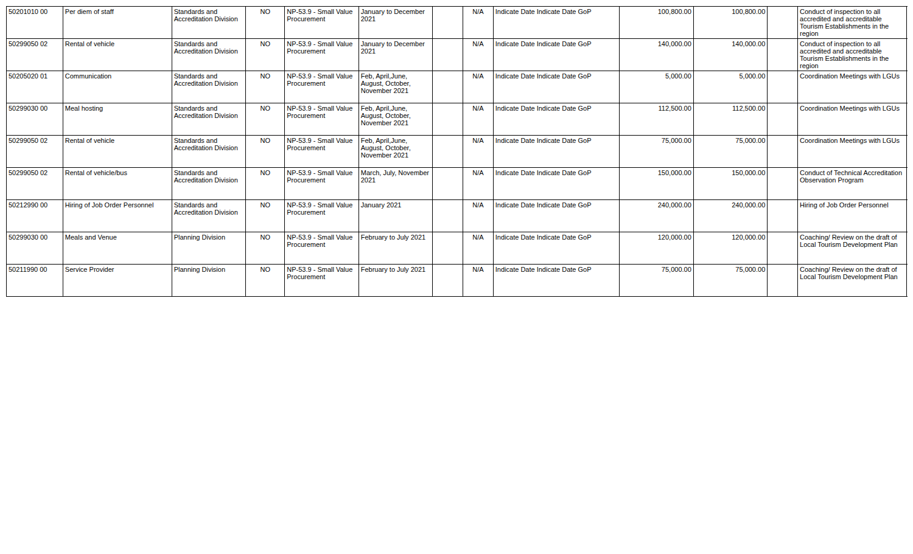| 50201010 00 | Per diem of staff | Standards and Accreditation Division | NO | NP-53.9 - Small Value Procurement | January to December 2021 | | N/A | Indicate Date Indicate Date GoP | 100,800.00 | 100,800.00 | | Conduct of inspection to all accredited and accreditable Tourism Establishments in the region | |
| 50299050 02 | Rental of vehicle | Standards and Accreditation Division | NO | NP-53.9 - Small Value Procurement | January to December 2021 | | N/A | Indicate Date Indicate Date GoP | 140,000.00 | 140,000.00 | | Conduct of inspection to all accredited and accreditable Tourism Establishments in the region | |
| 50205020 01 | Communication | Standards and Accreditation Division | NO | NP-53.9 - Small Value Procurement | Feb, April,June, August, October, November 2021 | | N/A | Indicate Date Indicate Date GoP | 5,000.00 | 5,000.00 | | Coordination Meetings with LGUs | |
| 50299030 00 | Meal hosting | Standards and Accreditation Division | NO | NP-53.9 - Small Value Procurement | Feb, April,June, August, October, November 2021 | | N/A | Indicate Date Indicate Date GoP | 112,500.00 | 112,500.00 | | Coordination Meetings with LGUs | |
| 50299050 02 | Rental of vehicle | Standards and Accreditation Division | NO | NP-53.9 - Small Value Procurement | Feb, April,June, August, October, November 2021 | | N/A | Indicate Date Indicate Date GoP | 75,000.00 | 75,000.00 | | Coordination Meetings with LGUs | |
| 50299050 02 | Rental of vehicle/bus | Standards and Accreditation Division | NO | NP-53.9 - Small Value Procurement | March, July, November 2021 | | N/A | Indicate Date Indicate Date GoP | 150,000.00 | 150,000.00 | | Conduct of Technical Accreditation Observation Program | |
| 50212990 00 | Hiring of Job Order Personnel | Standards and Accreditation Division | NO | NP-53.9 - Small Value Procurement | January 2021 | | N/A | Indicate Date Indicate Date GoP | 240,000.00 | 240,000.00 | | Hiring of Job Order Personnel | |
| 50299030 00 | Meals and Venue | Planning Division | NO | NP-53.9 - Small Value Procurement | February to July 2021 | | N/A | Indicate Date Indicate Date GoP | 120,000.00 | 120,000.00 | | Coaching/ Review on the draft of Local Tourism Development Plan | |
| 50211990 00 | Service Provider | Planning Division | NO | NP-53.9 - Small Value Procurement | February to July 2021 | | N/A | Indicate Date Indicate Date GoP | 75,000.00 | 75,000.00 | | Coaching/ Review on the draft of Local Tourism Development Plan | |